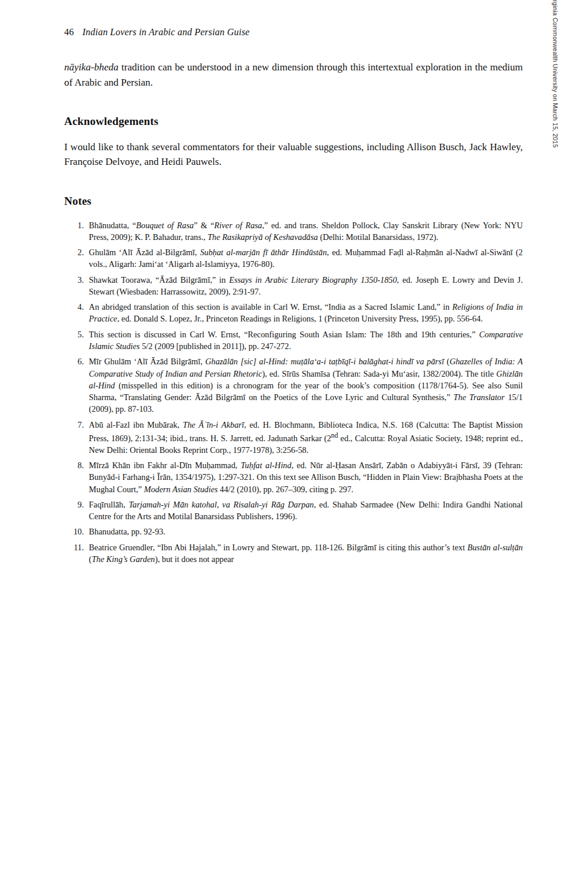Downloaded from http://jhs.oxfordjournals.org at Virginia Commonwealth University on March 15, 2015
46 Indian Lovers in Arabic and Persian Guise
nāyika-bheda tradition can be understood in a new dimension through this intertextual exploration in the medium of Arabic and Persian.
Acknowledgements
I would like to thank several commentators for their valuable suggestions, including Allison Busch, Jack Hawley, Françoise Delvoye, and Heidi Pauwels.
Notes
Bhānudatta, “Bouquet of Rasa” & “River of Rasa,” ed. and trans. Sheldon Pollock, Clay Sanskrit Library (New York: NYU Press, 2009); K. P. Bahadur, trans., The Rasikapriyā of Keshavadāsa (Delhi: Motilal Banarsidass, 1972).
Ghulām ‘Alī Āzād al-Bilgrāmī, Subḥat al-marjān fī āthār Hindūstān, ed. Muḥammad Faḍl al-Raḥmān al-Nadwī al-Siwānī (2 vols., Aligarh: Jami‘at ‘Aligarh al-Islamiyya, 1976-80).
Shawkat Toorawa, “Āzād Bilgrāmī,” in Essays in Arabic Literary Biography 1350-1850, ed. Joseph E. Lowry and Devin J. Stewart (Wiesbaden: Harrassowitz, 2009), 2:91-97.
An abridged translation of this section is available in Carl W. Ernst, “India as a Sacred Islamic Land,” in Religions of India in Practice, ed. Donald S. Lopez, Jr., Princeton Readings in Religions, 1 (Princeton University Press, 1995), pp. 556-64.
This section is discussed in Carl W. Ernst, “Reconfiguring South Asian Islam: The 18th and 19th centuries,” Comparative Islamic Studies 5/2 (2009 [published in 2011]), pp. 247-272.
Mīr Ghulām ‘Alī Āzād Bilgrāmī, Ghazālān [sic] al-Hind: muṭāla‘a-i taṭbīqī-i balāghat-i hindī va pārsī (Ghazelles of India: A Comparative Study of Indian and Persian Rhetoric), ed. Sīrūs Shamīsa (Tehran: Sada-yi Mu‘asir, 1382/2004). The title Ghizlān al-Hind (misspelled in this edition) is a chronogram for the year of the book’s composition (1178/1764-5). See also Sunil Sharma, “Translating Gender: Āzād Bilgrāmī on the Poetics of the Love Lyric and Cultural Synthesis,” The Translator 15/1 (2009), pp. 87-103.
Abū al-Fazl ibn Mubārak, The Āʾīn-i Akbarī, ed. H. Blochmann, Biblioteca Indica, N.S. 168 (Calcutta: The Baptist Mission Press, 1869), 2:131-34; ibid., trans. H. S. Jarrett, ed. Jadunath Sarkar (2nd ed., Calcutta: Royal Asiatic Society, 1948; reprint ed., New Delhi: Oriental Books Reprint Corp., 1977-1978), 3:256-58.
Mīrzā Khān ibn Fakhr al-Dīn Muḥammad, Tuḥfat al-Hind, ed. Nūr al-Ḥasan Ansārī, Zabān o Adabiyyāt-i Fārsī, 39 (Tehran: Bunyād-i Farhang-i Īrān, 1354/1975), 1:297-321. On this text see Allison Busch, “Hidden in Plain View: Brajbhasha Poets at the Mughal Court,” Modern Asian Studies 44/2 (2010), pp. 267–309, citing p. 297.
Faqīrullāh, Tarjamah-yi Mān katohal, va Risalah-yi Rāg Darpan, ed. Shahab Sarmadee (New Delhi: Indira Gandhi National Centre for the Arts and Motilal Banarsidass Publishers, 1996).
Bhanudatta, pp. 92-93.
Beatrice Gruendler, “Ibn Abi Hajalah,” in Lowry and Stewart, pp. 118-126. Bilgrāmī is citing this author’s text Bustān al-sulṭān (The King’s Garden), but it does not appear